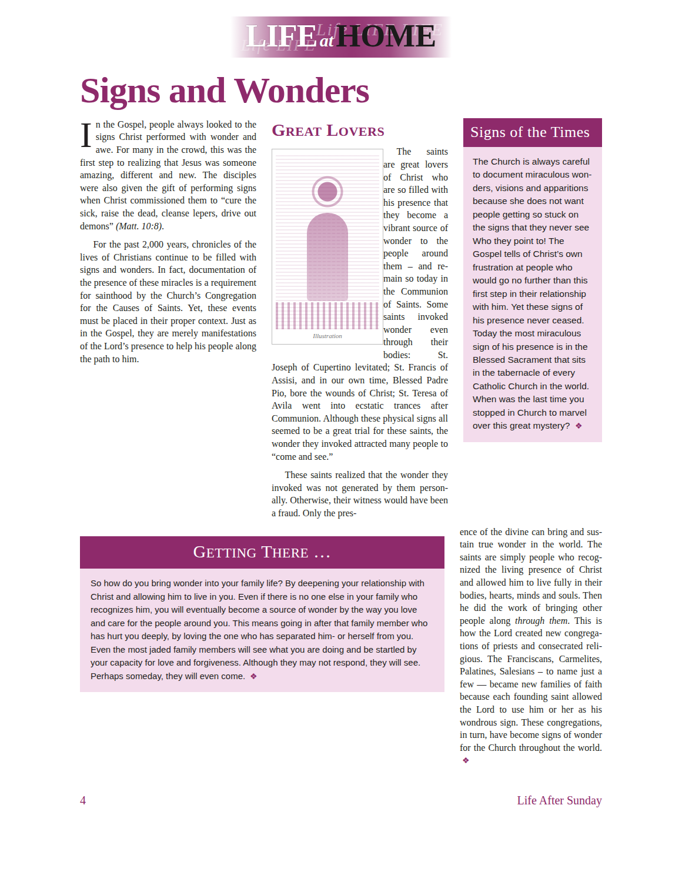LIFE at HOME
Signs and Wonders
In the Gospel, people always looked to the signs Christ performed with wonder and awe. For many in the crowd, this was the first step to realizing that Jesus was someone amazing, different and new. The disciples were also given the gift of performing signs when Christ commissioned them to “cure the sick, raise the dead, cleanse lepers, drive out demons” (Matt. 10:8).
For the past 2,000 years, chronicles of the lives of Christians continue to be filled with signs and wonders. In fact, documentation of the presence of these miracles is a requirement for sainthood by the Church’s Congregation for the Causes of Saints. Yet, these events must be placed in their proper context. Just as in the Gospel, they are merely manifestations of the Lord’s presence to help his people along the path to him.
GREAT LOVERS
Illustration
The saints are great lovers of Christ who are so filled with his presence that they become a vibrant source of wonder to the people around them – and remain so today in the Communion of Saints. Some saints invoked wonder even through their bodies: St. Joseph of Cupertino levitated; St. Francis of Assisi, and in our own time, Blessed Padre Pio, bore the wounds of Christ; St. Teresa of Avila went into ecstatic trances after Communion. Although these physical signs all seemed to be a great trial for these saints, the wonder they invoked attracted many people to “come and see.”
These saints realized that the wonder they invoked was not generated by them personally. Otherwise, their witness would have been a fraud. Only the pres-
Signs of the Times
The Church is always careful to document miraculous wonders, visions and apparitions because she does not want people getting so stuck on the signs that they never see Who they point to! The Gospel tells of Christ’s own frustration at people who would go no further than this first step in their relationship with him. Yet these signs of his presence never ceased. Today the most miraculous sign of his presence is in the Blessed Sacrament that sits in the tabernacle of every Catholic Church in the world. When was the last time you stopped in Church to marvel over this great mystery? ❖
GETTING THERE …
So how do you bring wonder into your family life? By deepening your relationship with Christ and allowing him to live in you. Even if there is no one else in your family who recognizes him, you will eventually become a source of wonder by the way you love and care for the people around you. This means going in after that family member who has hurt you deeply, by loving the one who has separated him- or herself from you. Even the most jaded family members will see what you are doing and be startled by your capacity for love and forgiveness. Although they may not respond, they will see. Perhaps someday, they will even come. ❖
ence of the divine can bring and sustain true wonder in the world. The saints are simply people who recognized the living presence of Christ and allowed him to live fully in their bodies, hearts, minds and souls. Then he did the work of bringing other people along through them. This is how the Lord created new congregations of priests and consecrated religious. The Franciscans, Carmelites, Palatines, Salesians – to name just a few — became new families of faith because each founding saint allowed the Lord to use him or her as his wondrous sign. These congregations, in turn, have become signs of wonder for the Church throughout the world. ❖
4
Life After Sunday